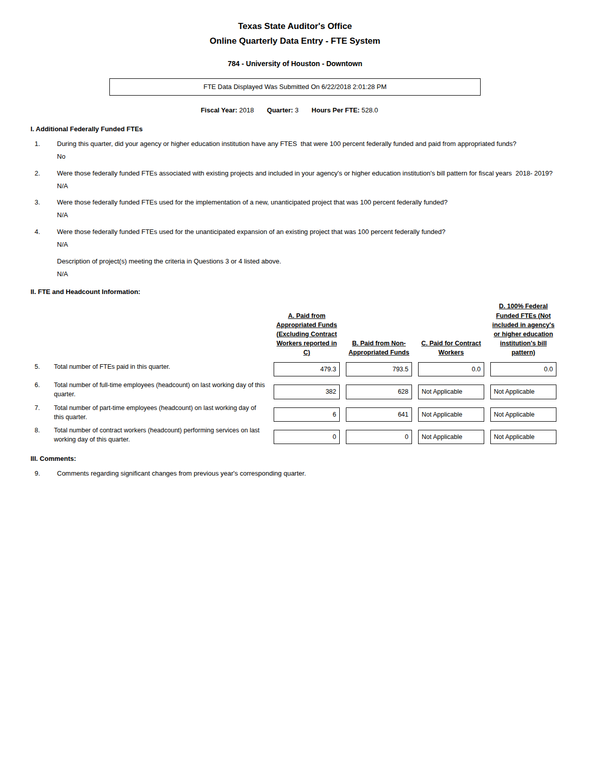Texas State Auditor's Office
Online Quarterly Data Entry - FTE System
784 - University of Houston - Downtown
FTE Data Displayed Was Submitted On 6/22/2018 2:01:28 PM
Fiscal Year: 2018 Quarter: 3 Hours Per FTE: 528.0
I. Additional Federally Funded FTEs
During this quarter, did your agency or higher education institution have any FTES that were 100 percent federally funded and paid from appropriated funds?
No
Were those federally funded FTEs associated with existing projects and included in your agency's or higher education institution's bill pattern for fiscal years 2018- 2019?
N/A
Were those federally funded FTEs used for the implementation of a new, unanticipated project that was 100 percent federally funded?
N/A
Were those federally funded FTEs used for the unanticipated expansion of an existing project that was 100 percent federally funded?
N/A
Description of project(s) meeting the criteria in Questions 3 or 4 listed above.
N/A
II. FTE and Headcount Information:
| | | A. Paid from Appropriated Funds (Excluding Contract Workers reported in C) | B. Paid from Non-Appropriated Funds | C. Paid for Contract Workers | D. 100% Federal Funded FTEs (Not included in agency's or higher education institution's bill pattern) |
| --- | --- | --- | --- | --- | --- |
| 5. | Total number of FTEs paid in this quarter. | 479.3 | 793.5 | 0.0 | 0.0 |
| 6. | Total number of full-time employees (headcount) on last working day of this quarter. | 382 | 628 | Not Applicable | Not Applicable |
| 7. | Total number of part-time employees (headcount) on last working day of this quarter. | 6 | 641 | Not Applicable | Not Applicable |
| 8. | Total number of contract workers (headcount) performing services on last working day of this quarter. | 0 | 0 | Not Applicable | Not Applicable |
III. Comments:
Comments regarding significant changes from previous year's corresponding quarter.